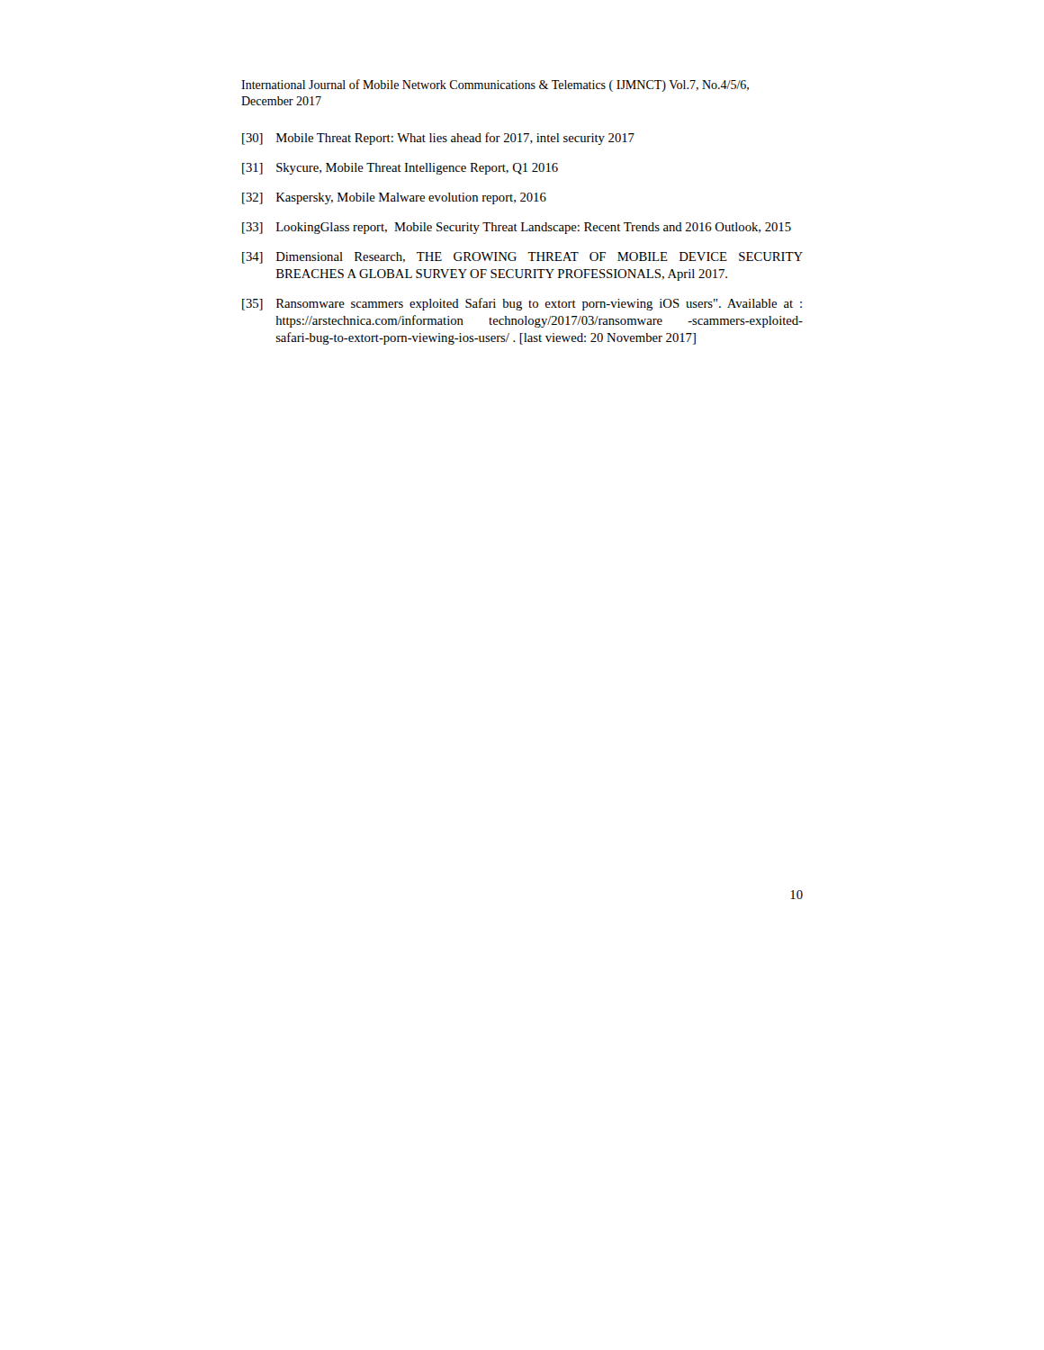International Journal of Mobile Network Communications & Telematics ( IJMNCT) Vol.7, No.4/5/6, December 2017
[30] Mobile Threat Report: What lies ahead for 2017, intel security 2017
[31] Skycure, Mobile Threat Intelligence Report, Q1 2016
[32] Kaspersky, Mobile Malware evolution report, 2016
[33] LookingGlass report, Mobile Security Threat Landscape: Recent Trends and 2016 Outlook, 2015
[34] Dimensional Research, THE GROWING THREAT OF MOBILE DEVICE SECURITYBREACHES A GLOBAL SURVEY OF SECURITY PROFESSIONALS, April 2017.
[35] Ransomware scammers exploited Safari bug to extort porn-viewing iOS users". Available at : https://arstechnica.com/information technology/2017/03/ransomware -scammers-exploited-safari-bug-to-extort-porn-viewing-ios-users/ . [last viewed: 20 November 2017]
10